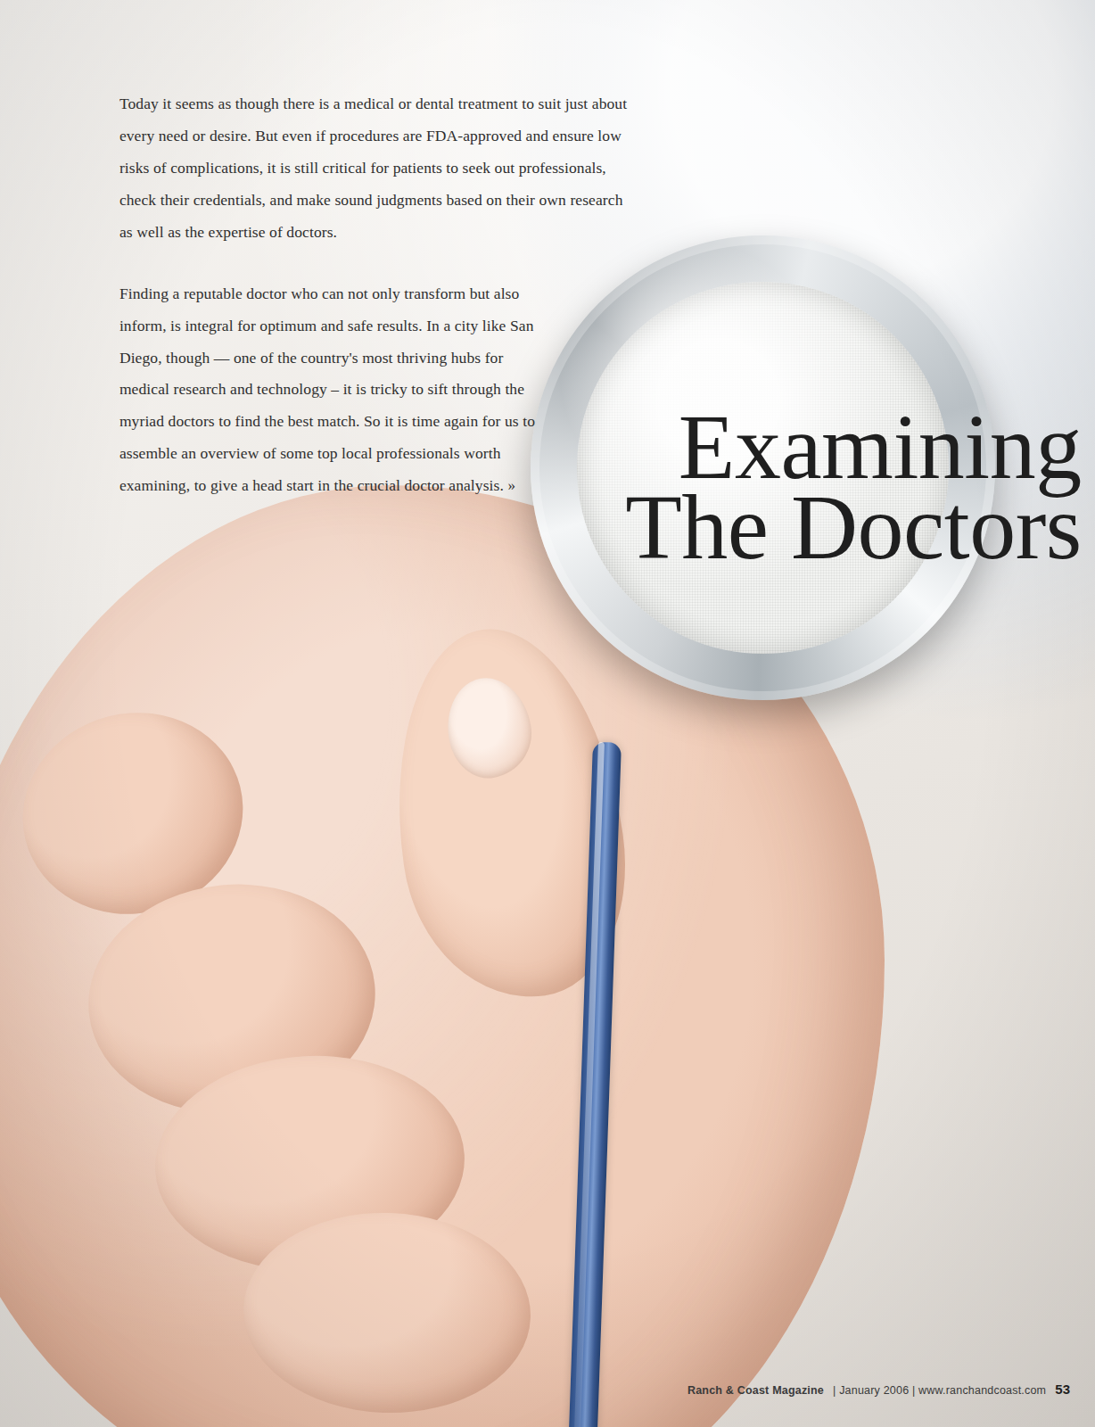Examining The Doctors
Today it seems as though there is a medical or dental treatment to suit just about every need or desire. But even if procedures are FDA-approved and ensure low risks of complications, it is still critical for patients to seek out professionals, check their credentials, and make sound judgments based on their own research as well as the expertise of doctors.
Finding a reputable doctor who can not only transform but also inform, is integral for optimum and safe results. In a city like San Diego, though — one of the country's most thriving hubs for medical research and technology – it is tricky to sift through the myriad doctors to find the best match. So it is time again for us to assemble an overview of some top local professionals worth examining, to give a head start in the crucial doctor analysis. »
Ranch & Coast Magazine | January 2006 | www.ranchandcoast.com 53